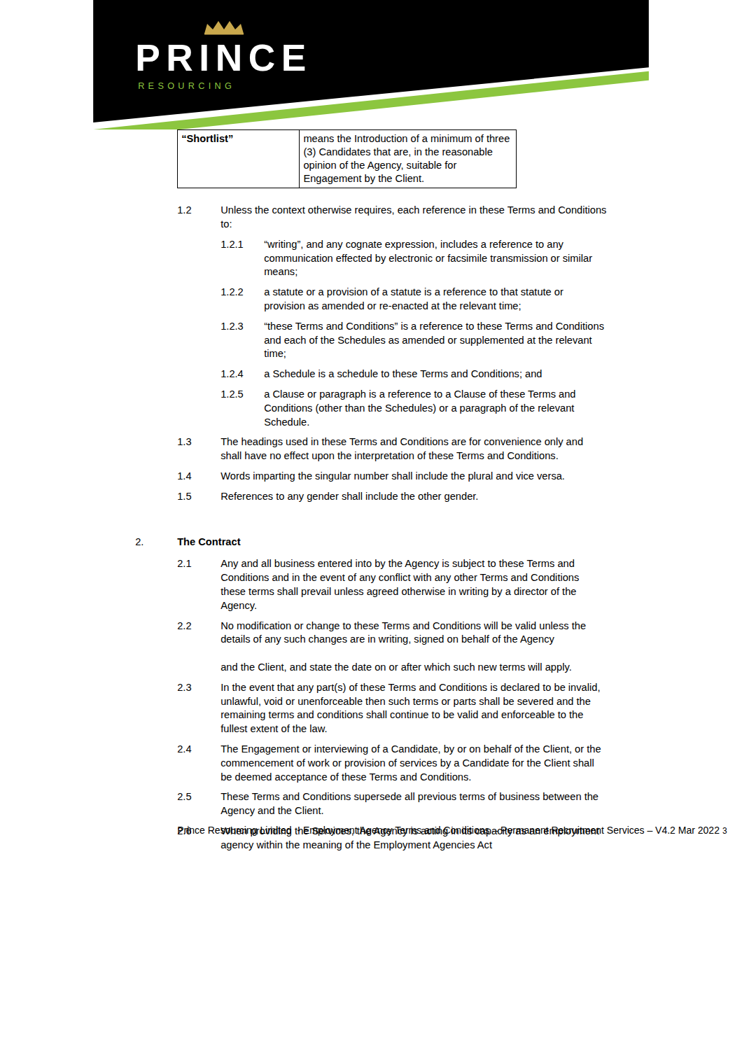PRINCE
RESOURCING
| “Shortlist” | means the Introduction of a minimum of three (3) Candidates that are, in the reasonable opinion of the Agency, suitable for Engagement by the Client. |
1.2
Unless the context otherwise requires, each reference in these Terms and Conditions to:
1.2.1
“writing”, and any cognate expression, includes a reference to any communication effected by electronic or facsimile transmission or similar means;
1.2.2
a statute or a provision of a statute is a reference to that statute or provision as amended or re-enacted at the relevant time;
1.2.3
“these Terms and Conditions” is a reference to these Terms and Conditions and each of the Schedules as amended or supplemented at the relevant time;
1.2.4
a Schedule is a schedule to these Terms and Conditions; and
1.2.5
a Clause or paragraph is a reference to a Clause of these Terms and Conditions (other than the Schedules) or a paragraph of the relevant Schedule.
1.3
The headings used in these Terms and Conditions are for convenience only and shall have no effect upon the interpretation of these Terms and Conditions.
1.4
Words imparting the singular number shall include the plural and vice versa.
1.5
References to any gender shall include the other gender.
2.
The Contract
2.1
Any and all business entered into by the Agency is subject to these Terms and Conditions and in the event of any conflict with any other Terms and Conditions these terms shall prevail unless agreed otherwise in writing by a director of the Agency.
2.2
No modification or change to these Terms and Conditions will be valid unless the details of any such changes are in writing, signed on behalf of the Agency
and the Client, and state the date on or after which such new terms will apply.
2.3
In the event that any part(s) of these Terms and Conditions is declared to be invalid, unlawful, void or unenforceable then such terms or parts shall be severed and the remaining terms and conditions shall continue to be valid and enforceable to the fullest extent of the law.
2.4
The Engagement or interviewing of a Candidate, by or on behalf of the Client, or the commencement of work or provision of services by a Candidate for the Client shall be deemed acceptance of these Terms and Conditions.
2.5
These Terms and Conditions supersede all previous terms of business between the Agency and the Client.
2.6
When providing the Services, the Agency is acting in its capacity as an employment agency within the meaning of the Employment Agencies Act
Prince Resourcing Limited - Employment Agency Terms and Conditions – Permanent Recruitment Services – V4.2 Mar 2022 3